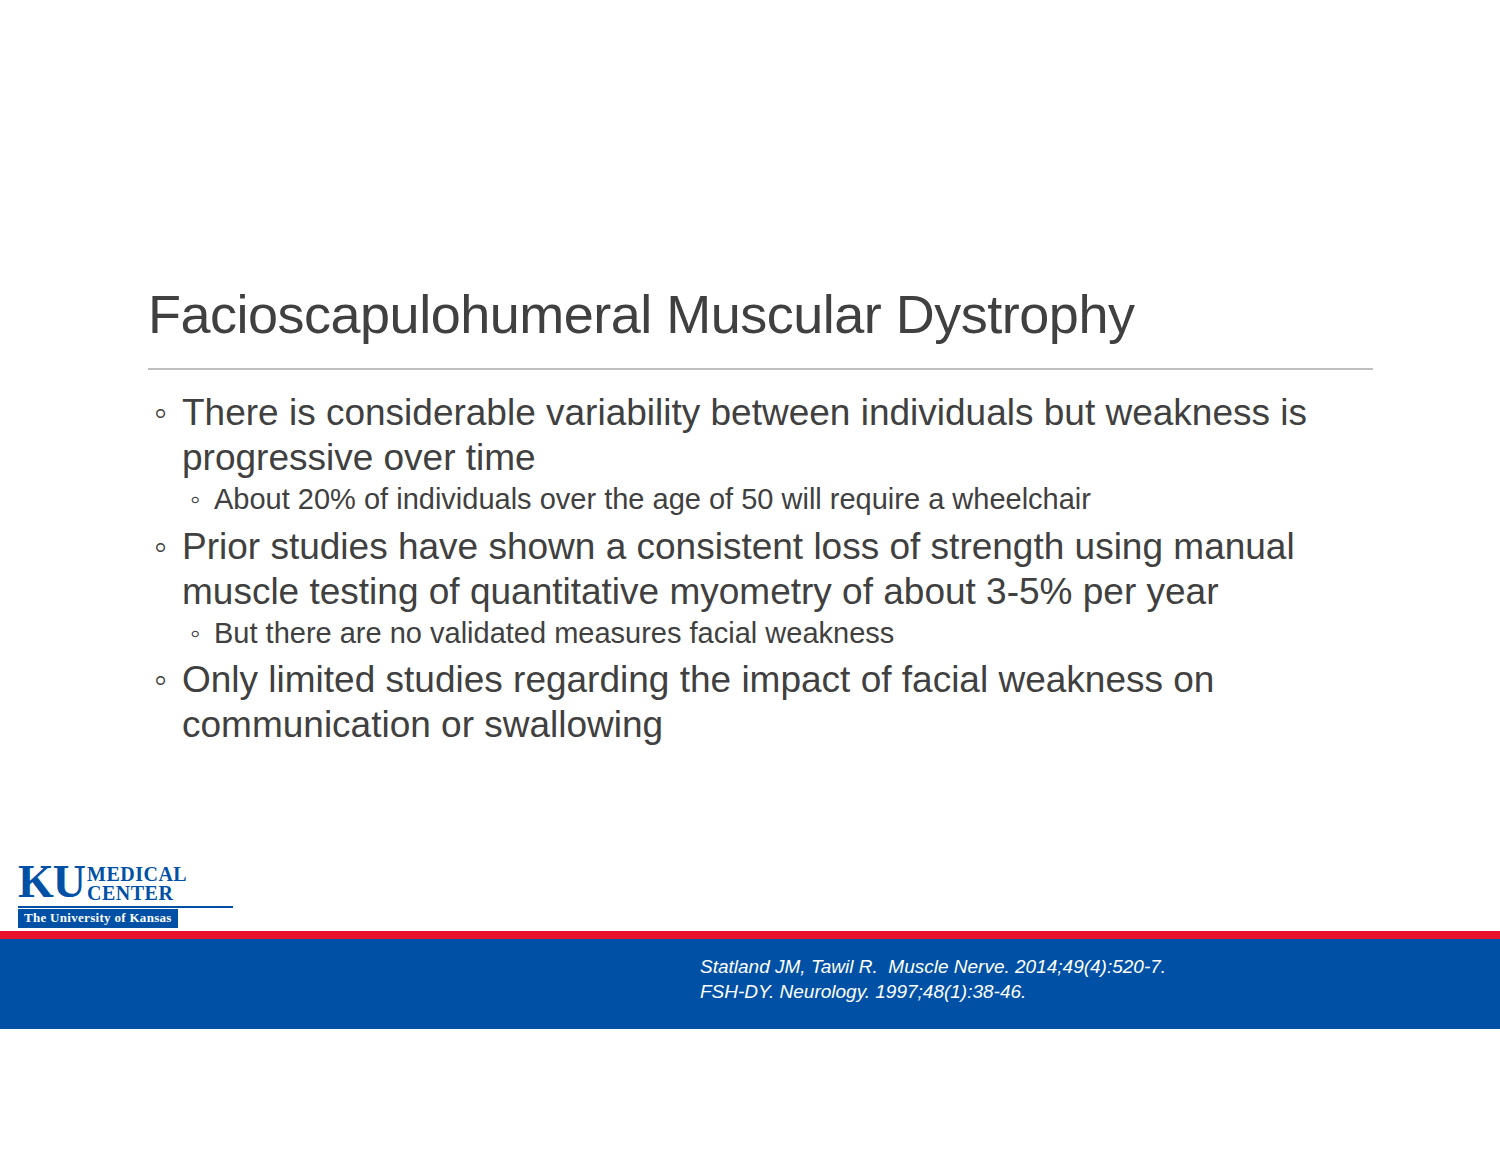Facioscapulohumeral Muscular Dystrophy
There is considerable variability between individuals but weakness is progressive over time
About 20% of individuals over the age of 50 will require a wheelchair
Prior studies have shown a consistent loss of strength using manual muscle testing of quantitative myometry of about 3-5% per year
But there are no validated measures facial weakness
Only limited studies regarding the impact of facial weakness on communication or swallowing
KU
MEDICAL
CENTER
The University of Kansas
Statland JM, Tawil R. Muscle Nerve. 2014;49(4):520-7.
FSH-DY. Neurology. 1997;48(1):38-46.